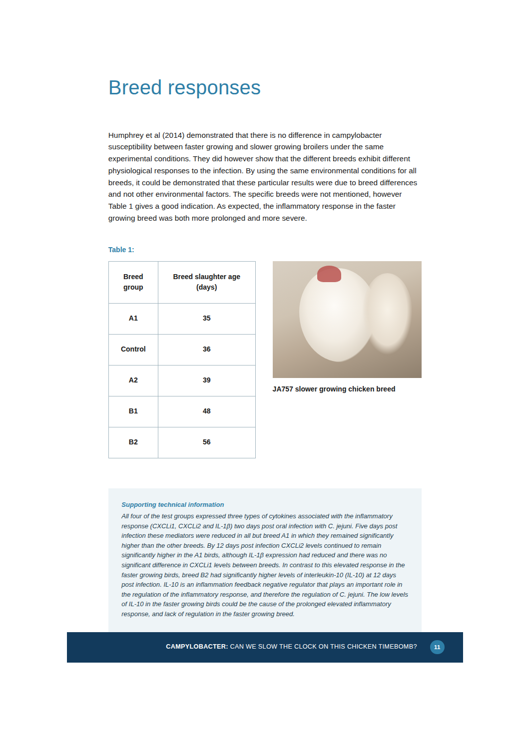Breed responses
Humphrey et al (2014) demonstrated that there is no difference in campylobacter susceptibility between faster growing and slower growing broilers under the same experimental conditions. They did however show that the different breeds exhibit different physiological responses to the infection. By using the same environmental conditions for all breeds, it could be demonstrated that these particular results were due to breed differences and not other environmental factors. The specific breeds were not mentioned, however Table 1 gives a good indication. As expected, the inflammatory response in the faster growing breed was both more prolonged and more severe.
Table 1:
| Breed group | Breed slaughter age (days) |
| --- | --- |
| A1 | 35 |
| Control | 36 |
| A2 | 39 |
| B1 | 48 |
| B2 | 56 |
JA757 slower growing chicken breed
Supporting technical information
All four of the test groups expressed three types of cytokines associated with the inflammatory response (CXCLi1, CXCLi2 and IL-1β) two days post oral infection with C. jejuni. Five days post infection these mediators were reduced in all but breed A1 in which they remained significantly higher than the other breeds. By 12 days post infection CXCLi2 levels continued to remain significantly higher in the A1 birds, although IL-1β expression had reduced and there was no significant difference in CXCLi1 levels between breeds. In contrast to this elevated response in the faster growing birds, breed B2 had significantly higher levels of interleukin-10 (IL-10) at 12 days post infection. IL-10 is an inflammation feedback negative regulator that plays an important role in the regulation of the inflammatory response, and therefore the regulation of C. jejuni. The low levels of IL-10 in the faster growing birds could be the cause of the prolonged elevated inflammatory response, and lack of regulation in the faster growing breed.
CAMPYLOBACTER: CAN WE SLOW THE CLOCK ON THIS CHICKEN TIMEBOMB? 11